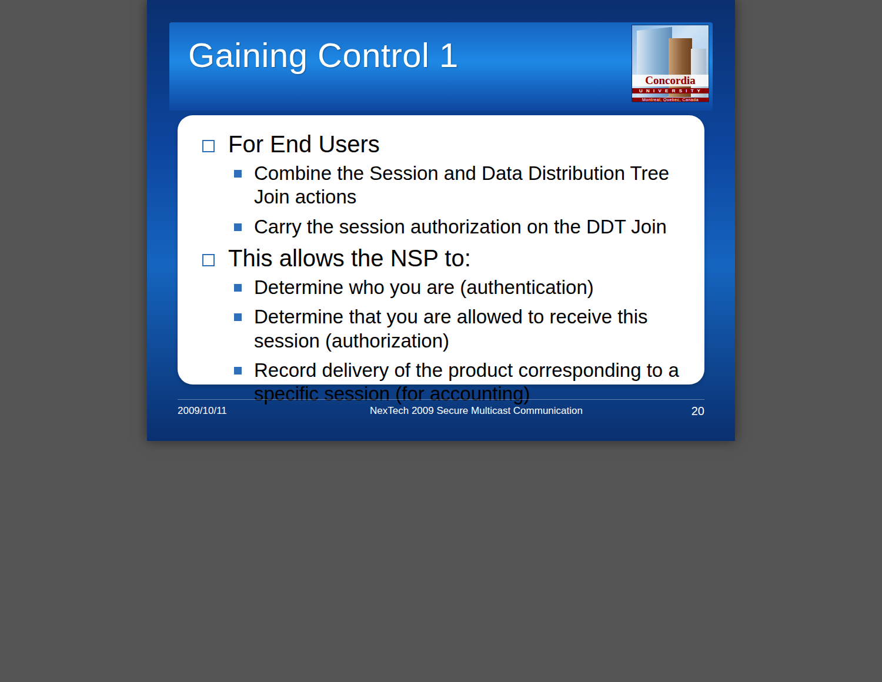Gaining Control 1
Concordia
U N I V E R S I T Y
Montreal, Quebec, Canada
For End Users
Combine the Session and Data Distribution Tree Join actions
Carry the session authorization on the DDT Join
This allows the NSP to:
Determine who you are (authentication)
Determine that you are allowed to receive this session (authorization)
Record delivery of the product corresponding to a specific session (for accounting)
2009/10/11
NexTech 2009 Secure Multicast Communication
20